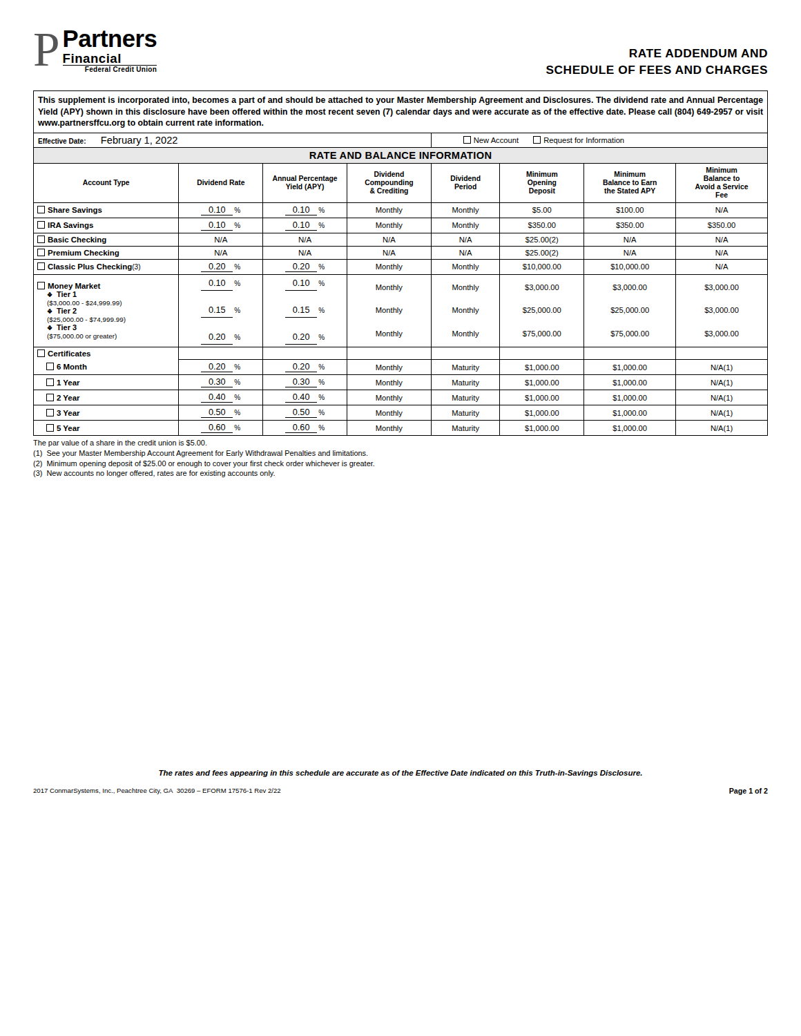P
Partners
Financial
Federal Credit Union
RATE ADDENDUM AND
SCHEDULE OF FEES AND CHARGES
| This supplement is incorporated into, becomes a part of and should be attached to your Master Membership Agreement and Disclosures. The dividend rate and Annual Percentage Yield (APY) shown in this disclosure have been offered within the most recent seven (7) calendar days and were accurate as of the effective date. Please call (804) 649-2957 or visit www.partnersffcu.org to obtain current rate information. |
| Effective Date: February 1, 2022 | New Account Request for Information |
| RATE AND BALANCE INFORMATION |
| Account Type | Dividend Rate | Annual Percentage Yield (APY) | Dividend Compounding & Crediting | Dividend Period | Minimum Opening Deposit | Minimum Balance to Earn the Stated APY | Minimum Balance to Avoid a Service Fee |
| Share Savings | 0.10 % | 0.10 % | Monthly | Monthly | $5.00 | $100.00 | N/A |
| IRA Savings | 0.10 % | 0.10 % | Monthly | Monthly | $350.00 | $350.00 | $350.00 |
| Basic Checking | N/A | N/A | N/A | N/A | $25.00(2) | N/A | N/A |
| Premium Checking | N/A | N/A | N/A | N/A | $25.00(2) | N/A | N/A |
| Classic Plus Checking (3) | 0.20 % | 0.20 % | Monthly | Monthly | $10,000.00 | $10,000.00 | N/A |
| Money Market ❖ Tier 1 ($3,000.00 - $24,999.99) ❖ Tier 2 ($25,000.00 - $74,999.99) ❖ Tier 3 ($75,000.00 or greater) | 0.10 % 0.15 % 0.20 % | 0.10 % 0.15 % 0.20 % | Monthly Monthly Monthly | Monthly Monthly Monthly | $3,000.00 $25,000.00 $75,000.00 | $3,000.00 $25,000.00 $75,000.00 | $3,000.00 $3,000.00 $3,000.00 |
| Certificates | | | | | | | |
| 6 Month | 0.20 % | 0.20 % | Monthly | Maturity | $1,000.00 | $1,000.00 | N/A(1) |
| 1 Year | 0.30 % | 0.30 % | Monthly | Maturity | $1,000.00 | $1,000.00 | N/A(1) |
| 2 Year | 0.40 % | 0.40 % | Monthly | Maturity | $1,000.00 | $1,000.00 | N/A(1) |
| 3 Year | 0.50 % | 0.50 % | Monthly | Maturity | $1,000.00 | $1,000.00 | N/A(1) |
| 5 Year | 0.60 % | 0.60 % | Monthly | Maturity | $1,000.00 | $1,000.00 | N/A(1) |
The par value of a share in the credit union is $5.00.
(1) See your Master Membership Account Agreement for Early Withdrawal Penalties and limitations.
(2) Minimum opening deposit of $25.00 or enough to cover your first check order whichever is greater.
(3) New accounts no longer offered, rates are for existing accounts only.
The rates and fees appearing in this schedule are accurate as of the Effective Date indicated on this Truth-in-Savings Disclosure.
2017 ConmarSystems, Inc., Peachtree City, GA 30269 – EFORM 17576-1 Rev 2/22
Page 1 of 2